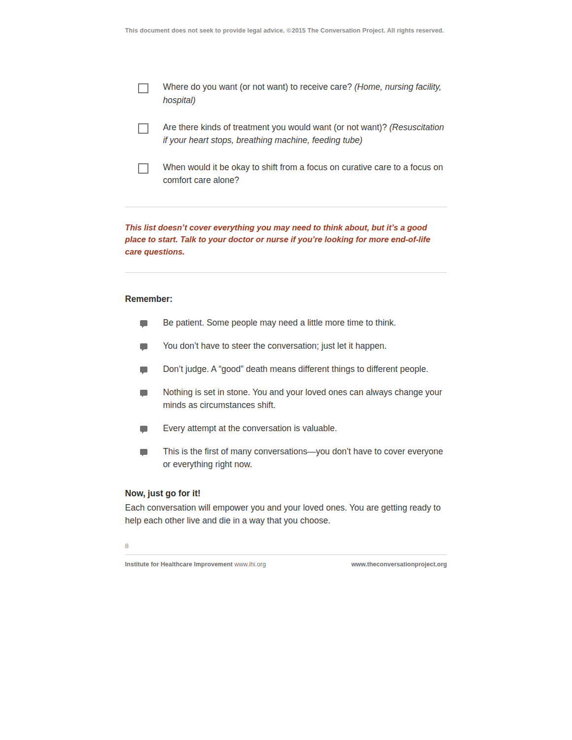This document does not seek to provide legal advice. © 2015 The Conversation Project. All rights reserved.
Where do you want (or not want) to receive care? (Home, nursing facility, hospital)
Are there kinds of treatment you would want (or not want)? (Resuscitation if your heart stops, breathing machine, feeding tube)
When would it be okay to shift from a focus on curative care to a focus on comfort care alone?
This list doesn’t cover everything you may need to think about, but it’s a good place to start. Talk to your doctor or nurse if you’re looking for more end-of-life care questions.
Remember:
Be patient. Some people may need a little more time to think.
You don’t have to steer the conversation; just let it happen.
Don’t judge. A “good” death means different things to different people.
Nothing is set in stone. You and your loved ones can always change your minds as circumstances shift.
Every attempt at the conversation is valuable.
This is the first of many conversations—you don’t have to cover everyone or everything right now.
Now, just go for it!
Each conversation will empower you and your loved ones. You are getting ready to help each other live and die in a way that you choose.
8
Institute for Healthcare Improvement www.ihi.org
www.theconversationproject.org